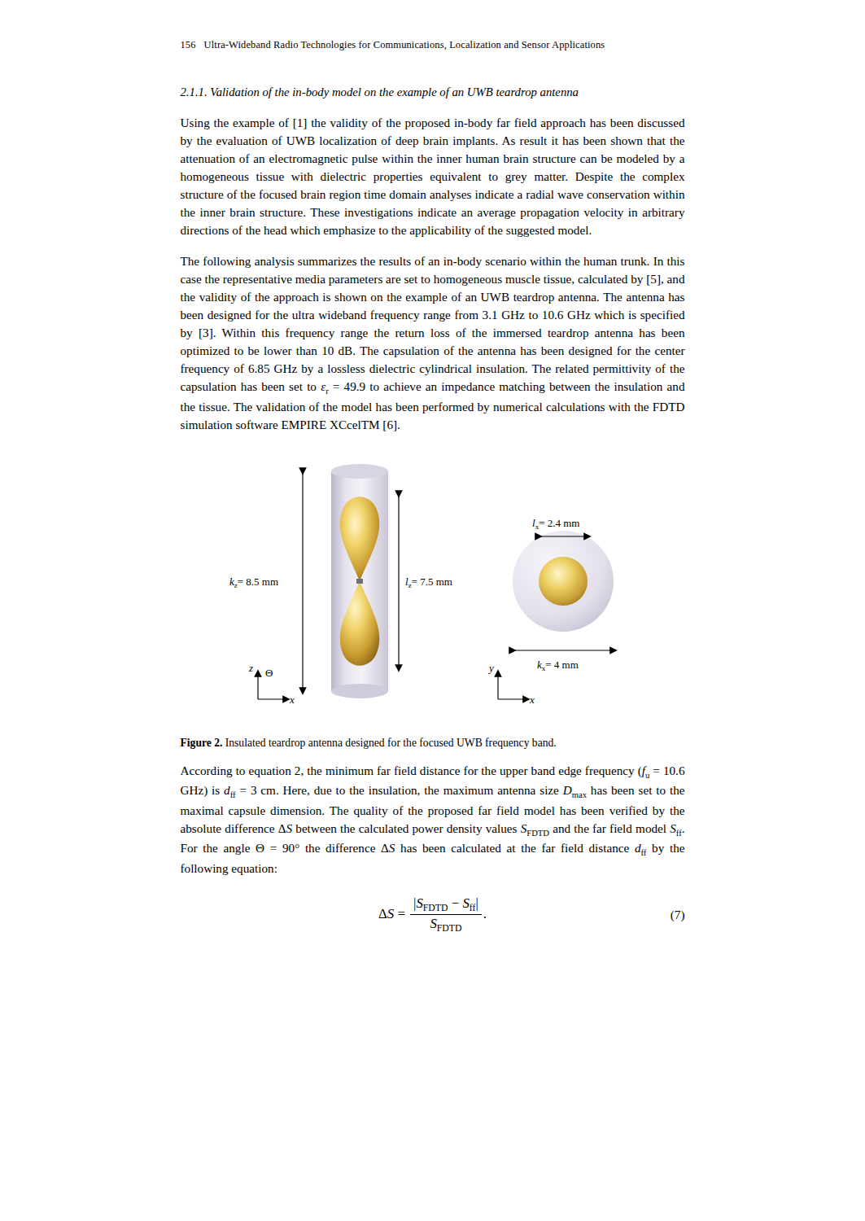156 Ultra-Wideband Radio Technologies for Communications, Localization and Sensor Applications
2.1.1. Validation of the in-body model on the example of an UWB teardrop antenna
Using the example of [1] the validity of the proposed in-body far field approach has been discussed by the evaluation of UWB localization of deep brain implants. As result it has been shown that the attenuation of an electromagnetic pulse within the inner human brain structure can be modeled by a homogeneous tissue with dielectric properties equivalent to grey matter. Despite the complex structure of the focused brain region time domain analyses indicate a radial wave conservation within the inner brain structure. These investigations indicate an average propagation velocity in arbitrary directions of the head which emphasize to the applicability of the suggested model.
The following analysis summarizes the results of an in-body scenario within the human trunk. In this case the representative media parameters are set to homogeneous muscle tissue, calculated by [5], and the validity of the approach is shown on the example of an UWB teardrop antenna. The antenna has been designed for the ultra wideband frequency range from 3.1 GHz to 10.6 GHz which is specified by [3]. Within this frequency range the return loss of the immersed teardrop antenna has been optimized to be lower than 10 dB. The capsulation of the antenna has been designed for the center frequency of 6.85 GHz by a lossless dielectric cylindrical insulation. The related permittivity of the capsulation has been set to εr = 49.9 to achieve an impedance matching between the insulation and the tissue. The validation of the model has been performed by numerical calculations with the FDTD simulation software EMPIRE XCcelTM [6].
kz= 8.5 mm lz= 7.5 mm lx= 2.4 mm kx= 4 mm z x Θ y x
Figure 2. Insulated teardrop antenna designed for the focused UWB frequency band.
According to equation 2, the minimum far field distance for the upper band edge frequency (fu = 10.6 GHz) is dff = 3 cm. Here, due to the insulation, the maximum antenna size Dmax has been set to the maximal capsule dimension. The quality of the proposed far field model has been verified by the absolute difference ΔS between the calculated power density values SFDTD and the far field model Sff. For the angle Θ = 90° the difference ΔS has been calculated at the far field distance dff by the following equation:
ΔS = |SFDTD − Sff| SFDTD . (7)